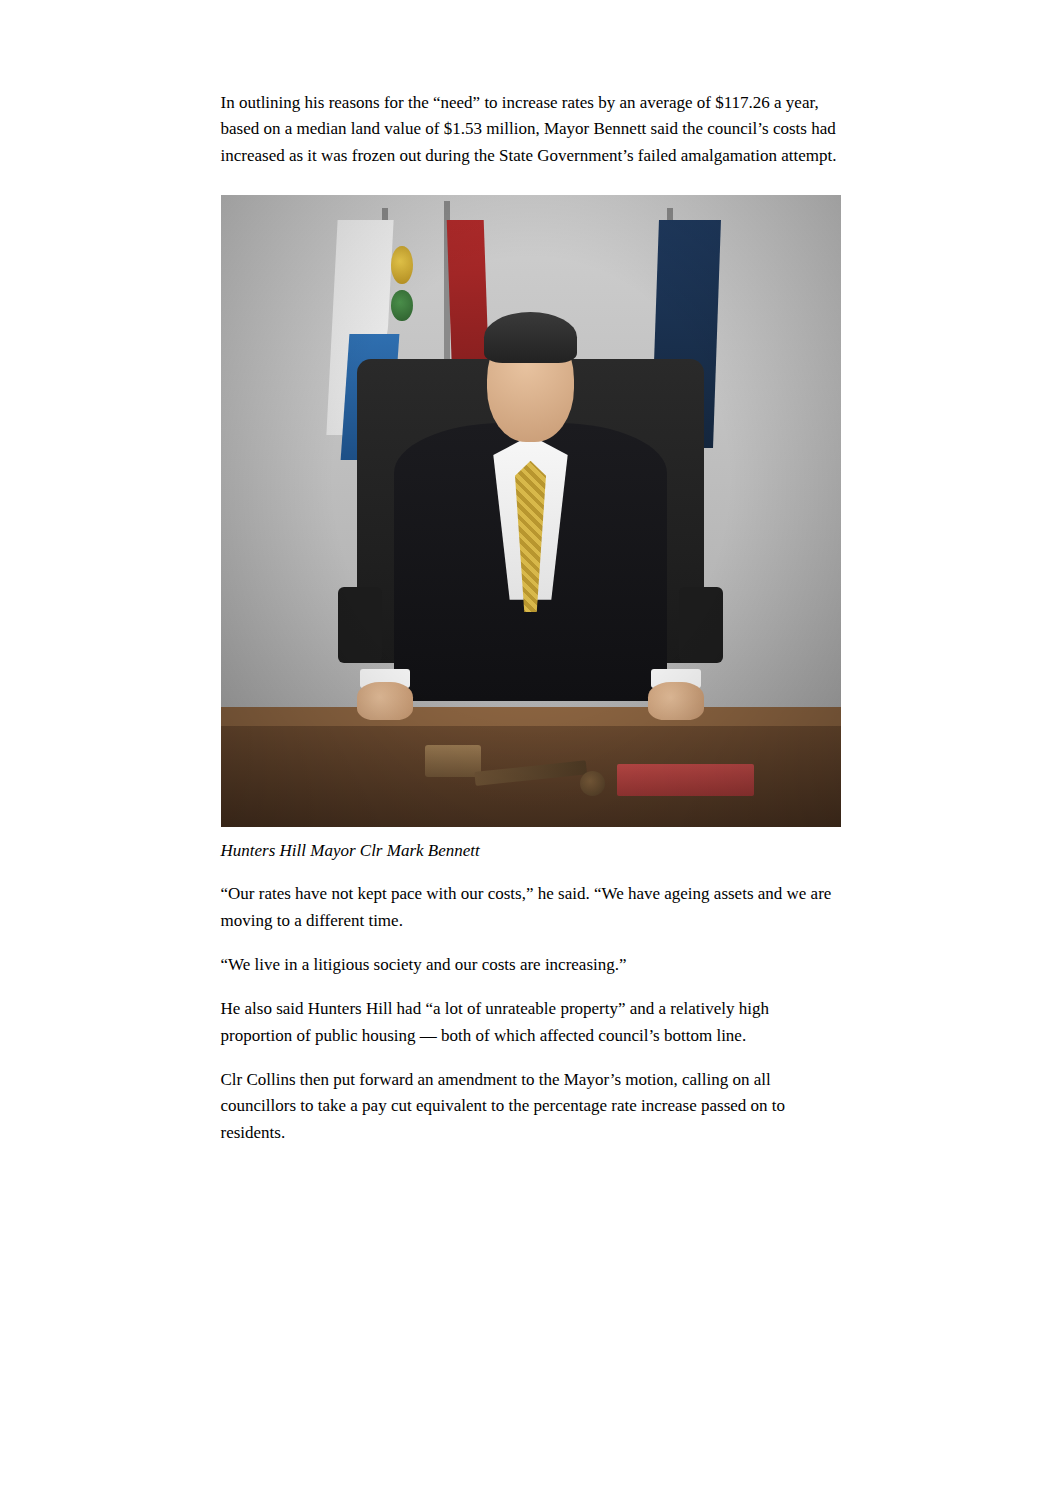In outlining his reasons for the “need” to increase rates by an average of $117.26 a year, based on a median land value of $1.53 million, Mayor Bennett said the council’s costs had increased as it was frozen out during the State Government’s failed amalgamation attempt.
Hunters Hill Mayor Clr Mark Bennett
“Our rates have not kept pace with our costs,” he said. “We have ageing assets and we are moving to a different time.
“We live in a litigious society and our costs are increasing.”
He also said Hunters Hill had “a lot of unrateable property” and a relatively high proportion of public housing — both of which affected council’s bottom line.
Clr Collins then put forward an amendment to the Mayor’s motion, calling on all councillors to take a pay cut equivalent to the percentage rate increase passed on to residents.